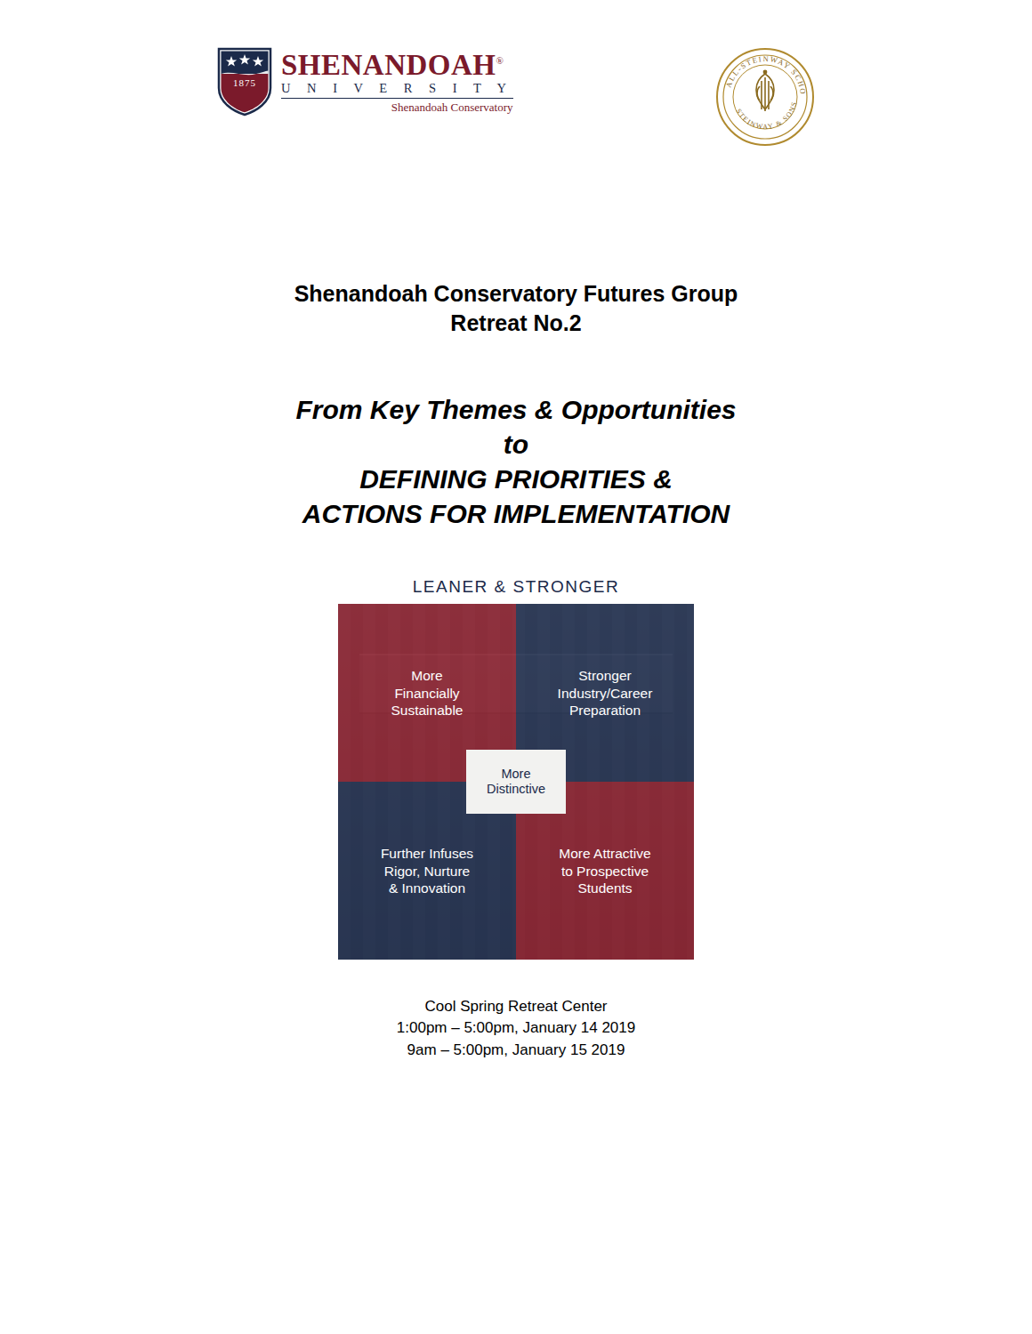1875
SHENANDOAH®
U N I V E R S I T Y
Shenandoah Conservatory
ALL-STEINWAY SCHOOL STEINWAY & SONS
Shenandoah Conservatory Futures Group
Retreat No.2
From Key Themes & Opportunities
to
DEFINING PRIORITIES &
ACTIONS FOR IMPLEMENTATION
LEANER & STRONGER
More
Financially
Sustainable
Stronger
Industry/Career
Preparation
Further Infuses
Rigor, Nurture
& Innovation
More Attractive
to Prospective
Students
More
Distinctive
Cool Spring Retreat Center
1:00pm – 5:00pm, January 14 2019
9am – 5:00pm, January 15 2019